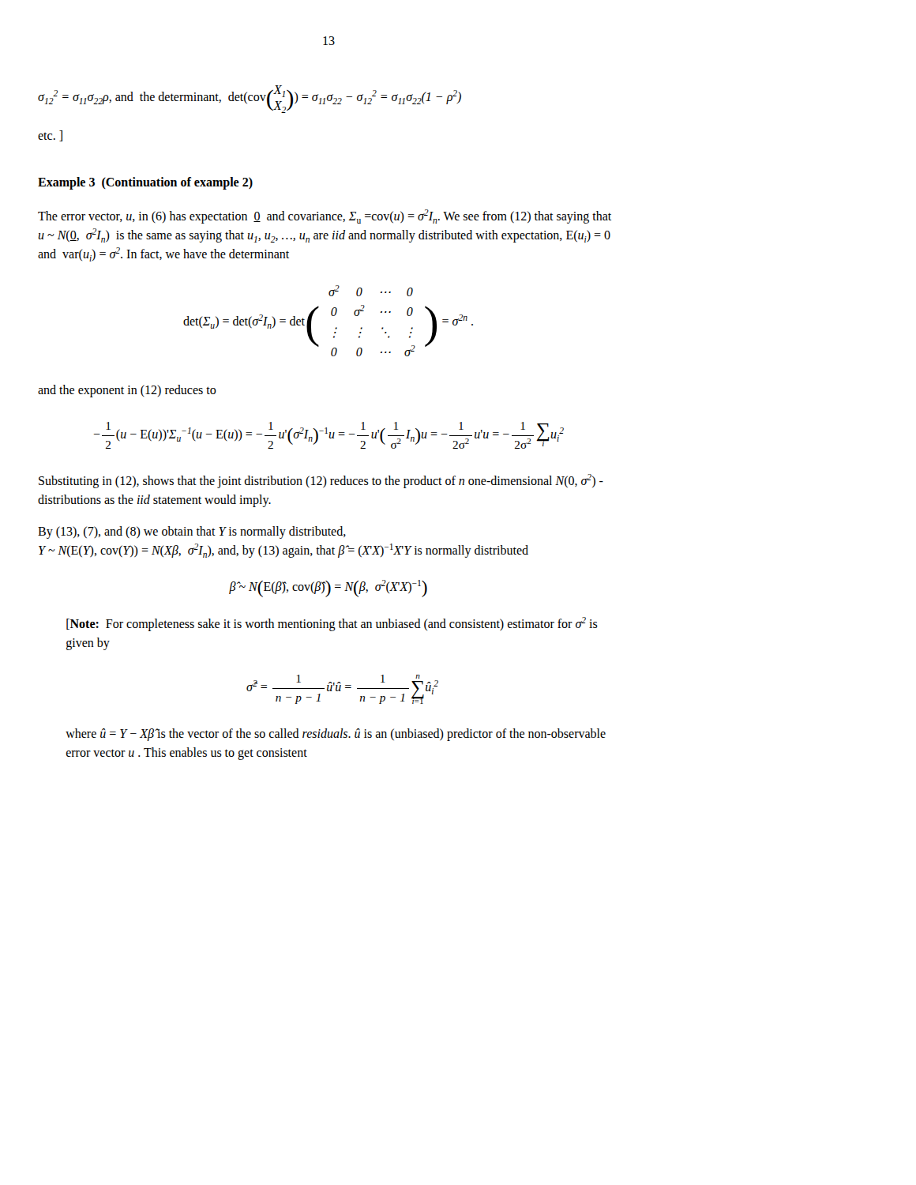13
σ122 = σ11σ22ρ, and the determinant, det(cov(X1
X2)) = σ11σ22 − σ122 = σ11σ22(1 − ρ2)
etc. ]
Example 3 (Continuation of example 2)
The error vector, u, in (6) has expectation 0 and covariance, Σu =cov(u) = σ2In. We see from (12) that saying that u ~ N(0, σ2In) is the same as saying that u1, u2, …, un are iid and normally distributed with expectation, E(ui) = 0 and var(ui) = σ2. In fact, we have the determinant
det(Σu) = det(σ2In) = det(
| σ 2 | 0 | ⋯ | 0 |
| 0 | σ 2 | ⋯ | 0 |
| ⋮ | ⋮ | ⋱ | ⋮ |
| 0 | 0 | ⋯ | σ 2 |
) = σ2n .
and the exponent in (12) reduces to
−12(u − E(u))'Σu−1(u − E(u)) = −12 u'(σ2In)−1u = −12 u'(1 σ2 In) u = −12σ2 u'u = −12σ2∑i ui2
Substituting in (12), shows that the joint distribution (12) reduces to the product of n one-dimensional N(0, σ2) -distributions as the iid statement would imply.
By (13), (7), and (8) we obtain that Y is normally distributed,
Y ~ N(E(Y), cov(Y)) = N(Xβ, σ2In), and, by (13) again, that β̂ = (X'X)−1X'Y is normally distributed
β̂ ~ N(E(β̂), cov(β̂)) = N(β, σ2(X'X)−1)
[Note: For completeness sake it is worth mentioning that an unbiased (and consistent) estimator for σ2 is given by
σ̂2 = 1 n − p − 1 û'û = 1 n − p − 1 n∑i=1 ûi2
where û = Y − Xβ̂ is the vector of the so called residuals. û is an (unbiased) predictor of the non-observable error vector u . This enables us to get consistent